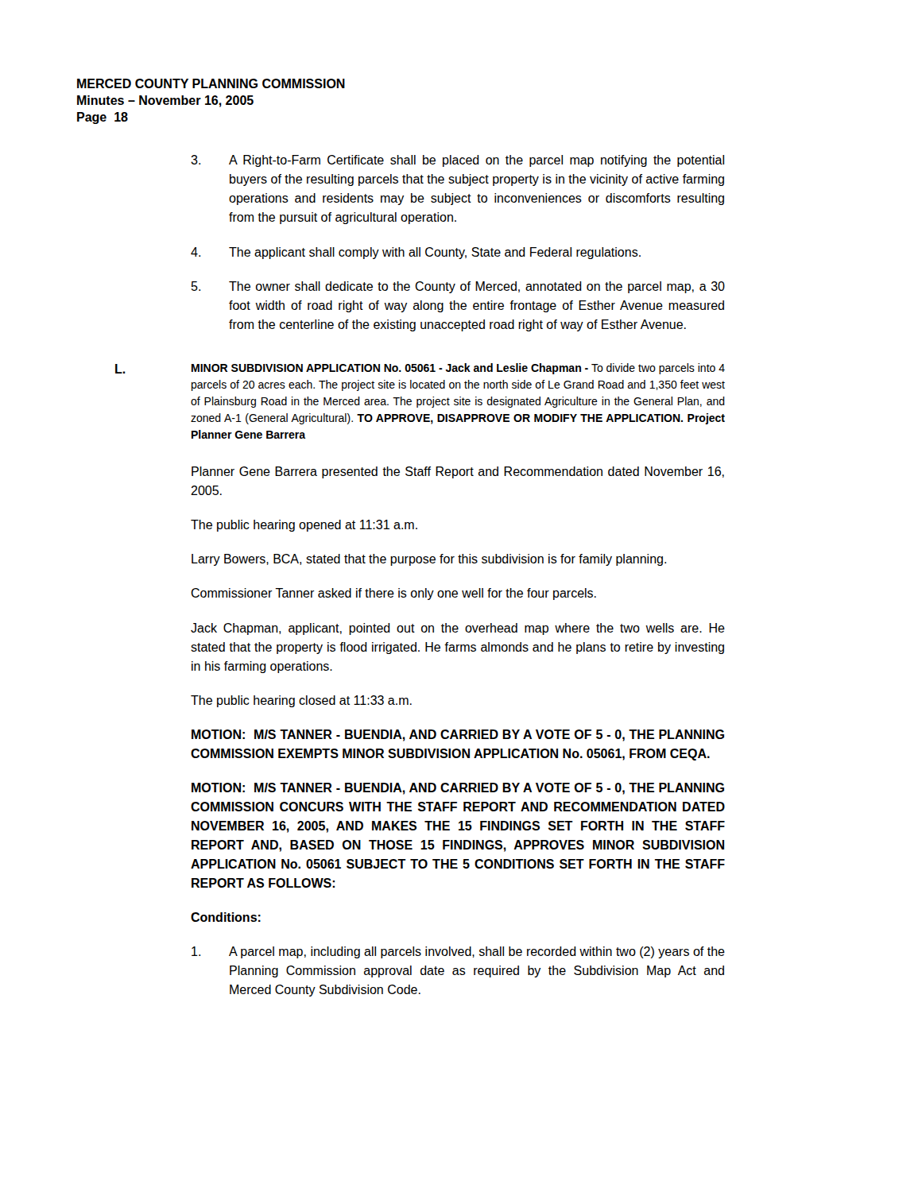MERCED COUNTY PLANNING COMMISSION
Minutes – November 16, 2005
Page 18
3.
A Right-to-Farm Certificate shall be placed on the parcel map notifying the potential buyers of the resulting parcels that the subject property is in the vicinity of active farming operations and residents may be subject to inconveniences or discomforts resulting from the pursuit of agricultural operation.
4.
The applicant shall comply with all County, State and Federal regulations.
5.
The owner shall dedicate to the County of Merced, annotated on the parcel map, a 30 foot width of road right of way along the entire frontage of Esther Avenue measured from the centerline of the existing unaccepted road right of way of Esther Avenue.
L.
MINOR SUBDIVISION APPLICATION No. 05061 - Jack and Leslie Chapman - To divide two parcels into 4 parcels of 20 acres each. The project site is located on the north side of Le Grand Road and 1,350 feet west of Plainsburg Road in the Merced area. The project site is designated Agriculture in the General Plan, and zoned A-1 (General Agricultural). TO APPROVE, DISAPPROVE OR MODIFY THE APPLICATION. Project Planner Gene Barrera
Planner Gene Barrera presented the Staff Report and Recommendation dated November 16, 2005.
The public hearing opened at 11:31 a.m.
Larry Bowers, BCA, stated that the purpose for this subdivision is for family planning.
Commissioner Tanner asked if there is only one well for the four parcels.
Jack Chapman, applicant, pointed out on the overhead map where the two wells are. He stated that the property is flood irrigated. He farms almonds and he plans to retire by investing in his farming operations.
The public hearing closed at 11:33 a.m.
MOTION: M/S TANNER - BUENDIA, AND CARRIED BY A VOTE OF 5 - 0, THE PLANNING COMMISSION EXEMPTS MINOR SUBDIVISION APPLICATION No. 05061, FROM CEQA.
MOTION: M/S TANNER - BUENDIA, AND CARRIED BY A VOTE OF 5 - 0, THE PLANNING COMMISSION CONCURS WITH THE STAFF REPORT AND RECOMMENDATION DATED NOVEMBER 16, 2005, AND MAKES THE 15 FINDINGS SET FORTH IN THE STAFF REPORT AND, BASED ON THOSE 15 FINDINGS, APPROVES MINOR SUBDIVISION APPLICATION No. 05061 SUBJECT TO THE 5 CONDITIONS SET FORTH IN THE STAFF REPORT AS FOLLOWS:
Conditions:
1.
A parcel map, including all parcels involved, shall be recorded within two (2) years of the Planning Commission approval date as required by the Subdivision Map Act and Merced County Subdivision Code.